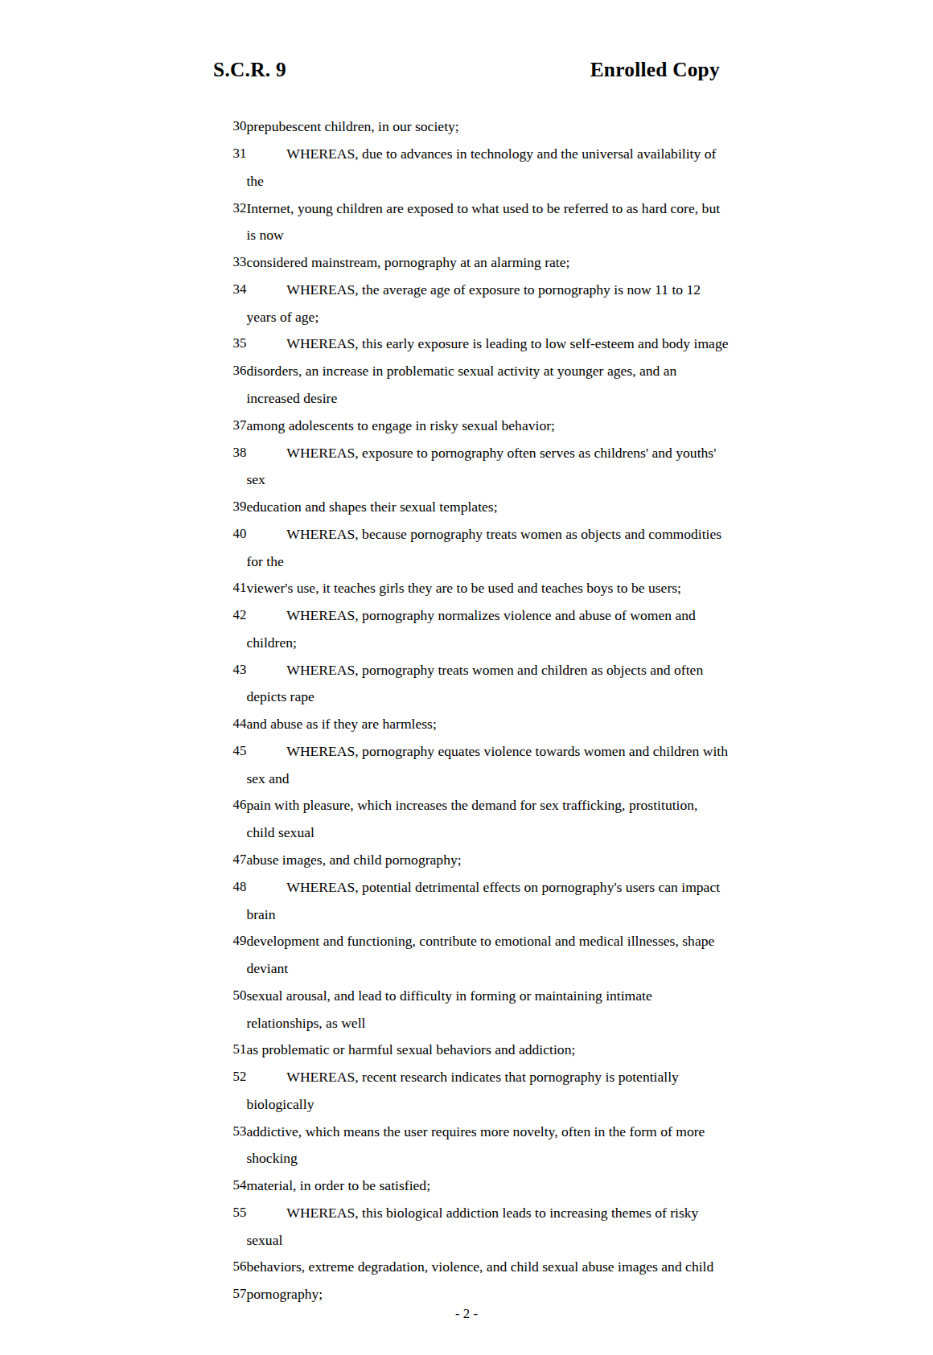S.C.R. 9 Enrolled Copy
| 30 | prepubescent children, in our society; |
| 31 | WHEREAS, due to advances in technology and the universal availability of the |
| 32 | Internet, young children are exposed to what used to be referred to as hard core, but is now |
| 33 | considered mainstream, pornography at an alarming rate; |
| 34 | WHEREAS, the average age of exposure to pornography is now 11 to 12 years of age; |
| 35 | WHEREAS, this early exposure is leading to low self-esteem and body image |
| 36 | disorders, an increase in problematic sexual activity at younger ages, and an increased desire |
| 37 | among adolescents to engage in risky sexual behavior; |
| 38 | WHEREAS, exposure to pornography often serves as childrens' and youths' sex |
| 39 | education and shapes their sexual templates; |
| 40 | WHEREAS, because pornography treats women as objects and commodities for the |
| 41 | viewer's use, it teaches girls they are to be used and teaches boys to be users; |
| 42 | WHEREAS, pornography normalizes violence and abuse of women and children; |
| 43 | WHEREAS, pornography treats women and children as objects and often depicts rape |
| 44 | and abuse as if they are harmless; |
| 45 | WHEREAS, pornography equates violence towards women and children with sex and |
| 46 | pain with pleasure, which increases the demand for sex trafficking, prostitution, child sexual |
| 47 | abuse images, and child pornography; |
| 48 | WHEREAS, potential detrimental effects on pornography's users can impact brain |
| 49 | development and functioning, contribute to emotional and medical illnesses, shape deviant |
| 50 | sexual arousal, and lead to difficulty in forming or maintaining intimate relationships, as well |
| 51 | as problematic or harmful sexual behaviors and addiction; |
| 52 | WHEREAS, recent research indicates that pornography is potentially biologically |
| 53 | addictive, which means the user requires more novelty, often in the form of more shocking |
| 54 | material, in order to be satisfied; |
| 55 | WHEREAS, this biological addiction leads to increasing themes of risky sexual |
| 56 | behaviors, extreme degradation, violence, and child sexual abuse images and child |
| 57 | pornography; |
- 2 -